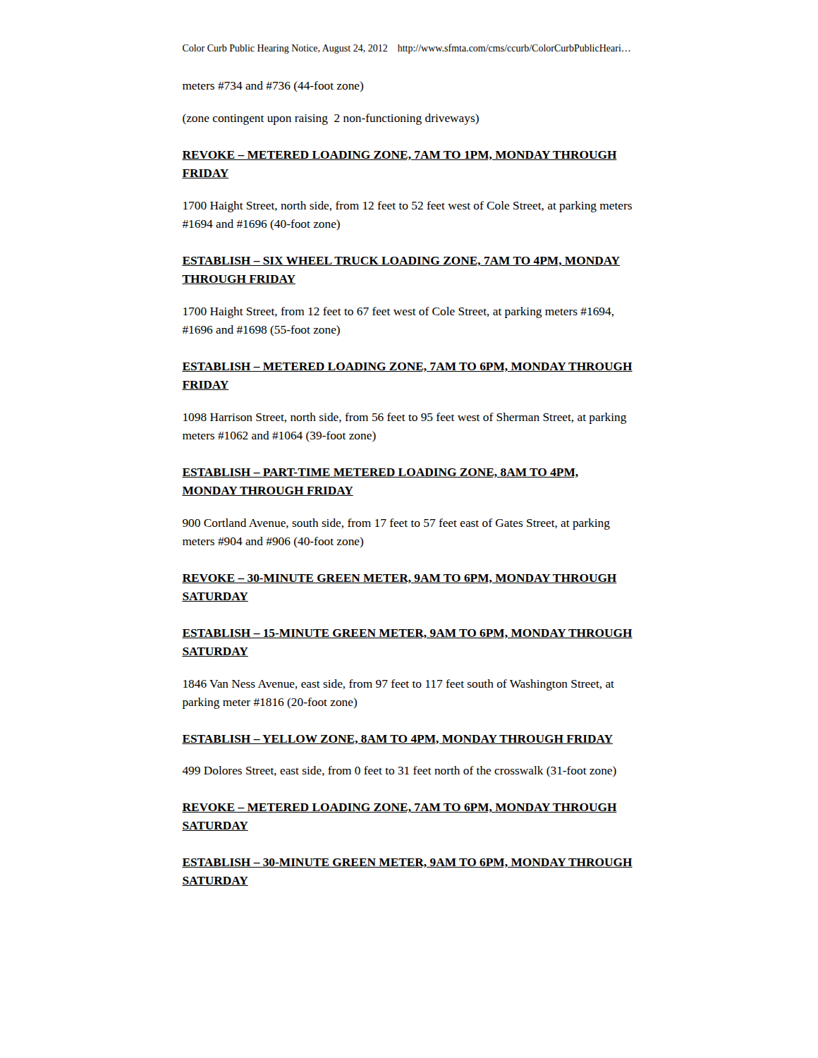Color Curb Public Hearing Notice, August 24, 2012 http://www.sfmta.com/cms/ccurb/ColorCurbPublicHearingNot...
meters #734 and #736 (44-foot zone)
(zone contingent upon raising 2 non-functioning driveways)
REVOKE – METERED LOADING ZONE, 7AM TO 1PM, MONDAY THROUGH FRIDAY
1700 Haight Street, north side, from 12 feet to 52 feet west of Cole Street, at parking meters #1694 and #1696 (40-foot zone)
ESTABLISH – SIX WHEEL TRUCK LOADING ZONE, 7AM TO 4PM, MONDAY THROUGH FRIDAY
1700 Haight Street, from 12 feet to 67 feet west of Cole Street, at parking meters #1694, #1696 and #1698 (55-foot zone)
ESTABLISH – METERED LOADING ZONE, 7AM TO 6PM, MONDAY THROUGH FRIDAY
1098 Harrison Street, north side, from 56 feet to 95 feet west of Sherman Street, at parking meters #1062 and #1064 (39-foot zone)
ESTABLISH – PART-TIME METERED LOADING ZONE, 8AM TO 4PM, MONDAY THROUGH FRIDAY
900 Cortland Avenue, south side, from 17 feet to 57 feet east of Gates Street, at parking meters #904 and #906 (40-foot zone)
REVOKE – 30-MINUTE GREEN METER, 9AM TO 6PM, MONDAY THROUGH SATURDAY
ESTABLISH – 15-MINUTE GREEN METER, 9AM TO 6PM, MONDAY THROUGH SATURDAY
1846 Van Ness Avenue, east side, from 97 feet to 117 feet south of Washington Street, at parking meter #1816 (20-foot zone)
ESTABLISH – YELLOW ZONE, 8AM TO 4PM, MONDAY THROUGH FRIDAY
499 Dolores Street, east side, from 0 feet to 31 feet north of the crosswalk (31-foot zone)
REVOKE – METERED LOADING ZONE, 7AM TO 6PM, MONDAY THROUGH SATURDAY
ESTABLISH – 30-MINUTE GREEN METER, 9AM TO 6PM, MONDAY THROUGH SATURDAY